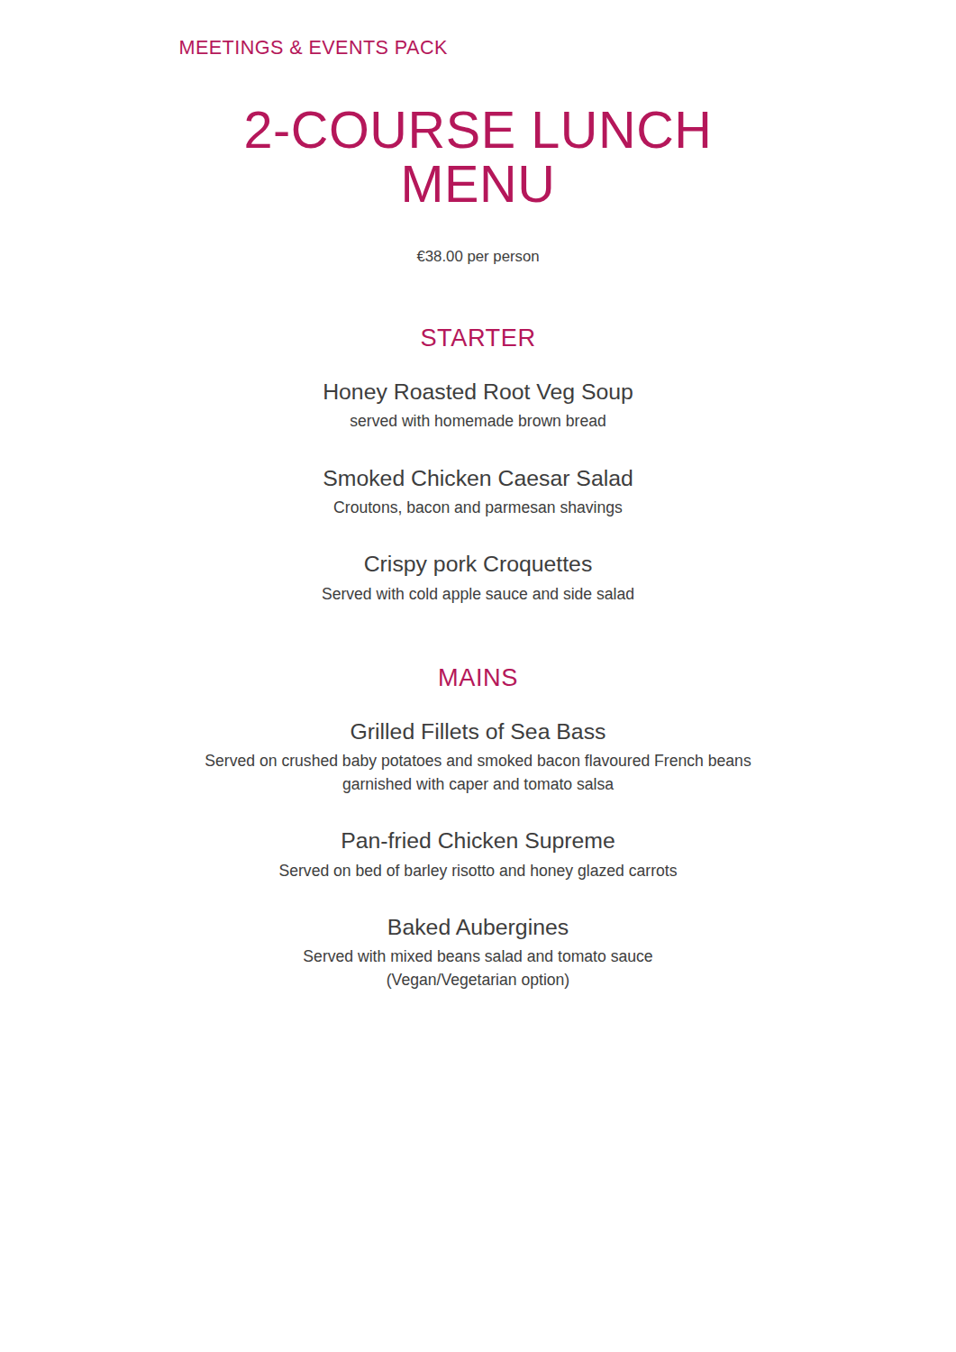MEETINGS & EVENTS PACK
2-COURSE LUNCH MENU
€38.00 per person
STARTER
Honey Roasted Root Veg Soup served with homemade brown bread
Smoked Chicken Caesar Salad Croutons, bacon and parmesan shavings
Crispy pork Croquettes Served with cold apple sauce and side salad
MAINS
Grilled Fillets of Sea Bass Served on crushed baby potatoes and smoked bacon flavoured French beans garnished with caper and tomato salsa
Pan-fried Chicken Supreme Served on bed of barley risotto and honey glazed carrots
Baked Aubergines Served with mixed beans salad and tomato sauce (Vegan/Vegetarian option)